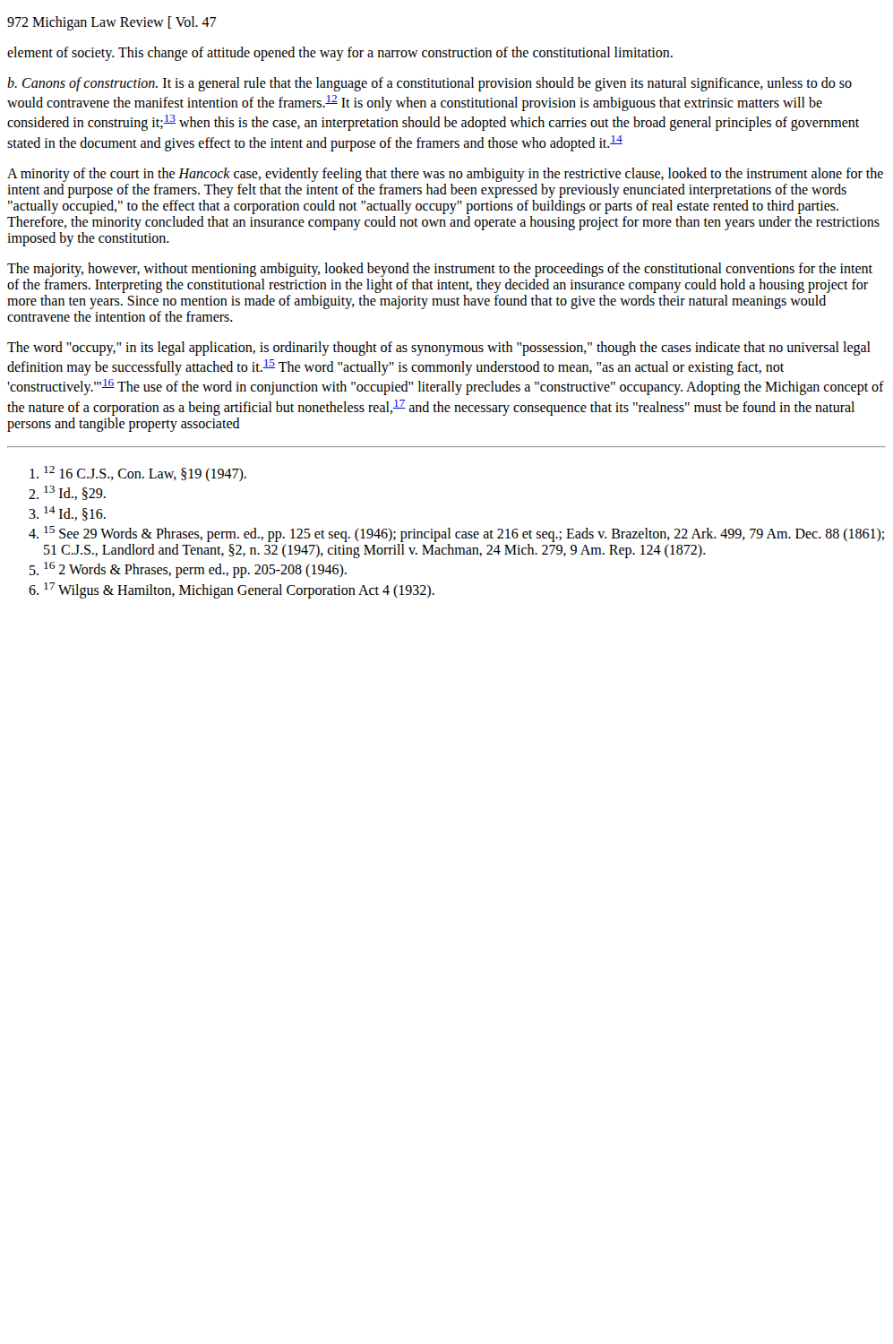972 Michigan Law Review [ Vol. 47
element of society. This change of attitude opened the way for a narrow construction of the constitutional limitation.
b. Canons of construction. It is a general rule that the language of a constitutional provision should be given its natural significance, unless to do so would contravene the manifest intention of the framers.12 It is only when a constitutional provision is ambiguous that extrinsic matters will be considered in construing it;13 when this is the case, an interpretation should be adopted which carries out the broad general principles of government stated in the document and gives effect to the intent and purpose of the framers and those who adopted it.14
A minority of the court in the Hancock case, evidently feeling that there was no ambiguity in the restrictive clause, looked to the instrument alone for the intent and purpose of the framers. They felt that the intent of the framers had been expressed by previously enunciated interpretations of the words "actually occupied," to the effect that a corporation could not "actually occupy" portions of buildings or parts of real estate rented to third parties. Therefore, the minority concluded that an insurance company could not own and operate a housing project for more than ten years under the restrictions imposed by the constitution.
The majority, however, without mentioning ambiguity, looked beyond the instrument to the proceedings of the constitutional conventions for the intent of the framers. Interpreting the constitutional restriction in the light of that intent, they decided an insurance company could hold a housing project for more than ten years. Since no mention is made of ambiguity, the majority must have found that to give the words their natural meanings would contravene the intention of the framers.
The word "occupy," in its legal application, is ordinarily thought of as synonymous with "possession," though the cases indicate that no universal legal definition may be successfully attached to it.15 The word "actually" is commonly understood to mean, "as an actual or existing fact, not 'constructively.'"16 The use of the word in conjunction with "occupied" literally precludes a "constructive" occupancy. Adopting the Michigan concept of the nature of a corporation as a being artificial but nonetheless real,17 and the necessary consequence that its "realness" must be found in the natural persons and tangible property associated
12 16 C.J.S., Con. Law, §19 (1947).
13 Id., §29.
14 Id., §16.
15 See 29 Words & Phrases, perm. ed., pp. 125 et seq. (1946); principal case at 216 et seq.; Eads v. Brazelton, 22 Ark. 499, 79 Am. Dec. 88 (1861); 51 C.J.S., Landlord and Tenant, §2, n. 32 (1947), citing Morrill v. Machman, 24 Mich. 279, 9 Am. Rep. 124 (1872).
16 2 Words & Phrases, perm ed., pp. 205-208 (1946).
17 Wilgus & Hamilton, Michigan General Corporation Act 4 (1932).